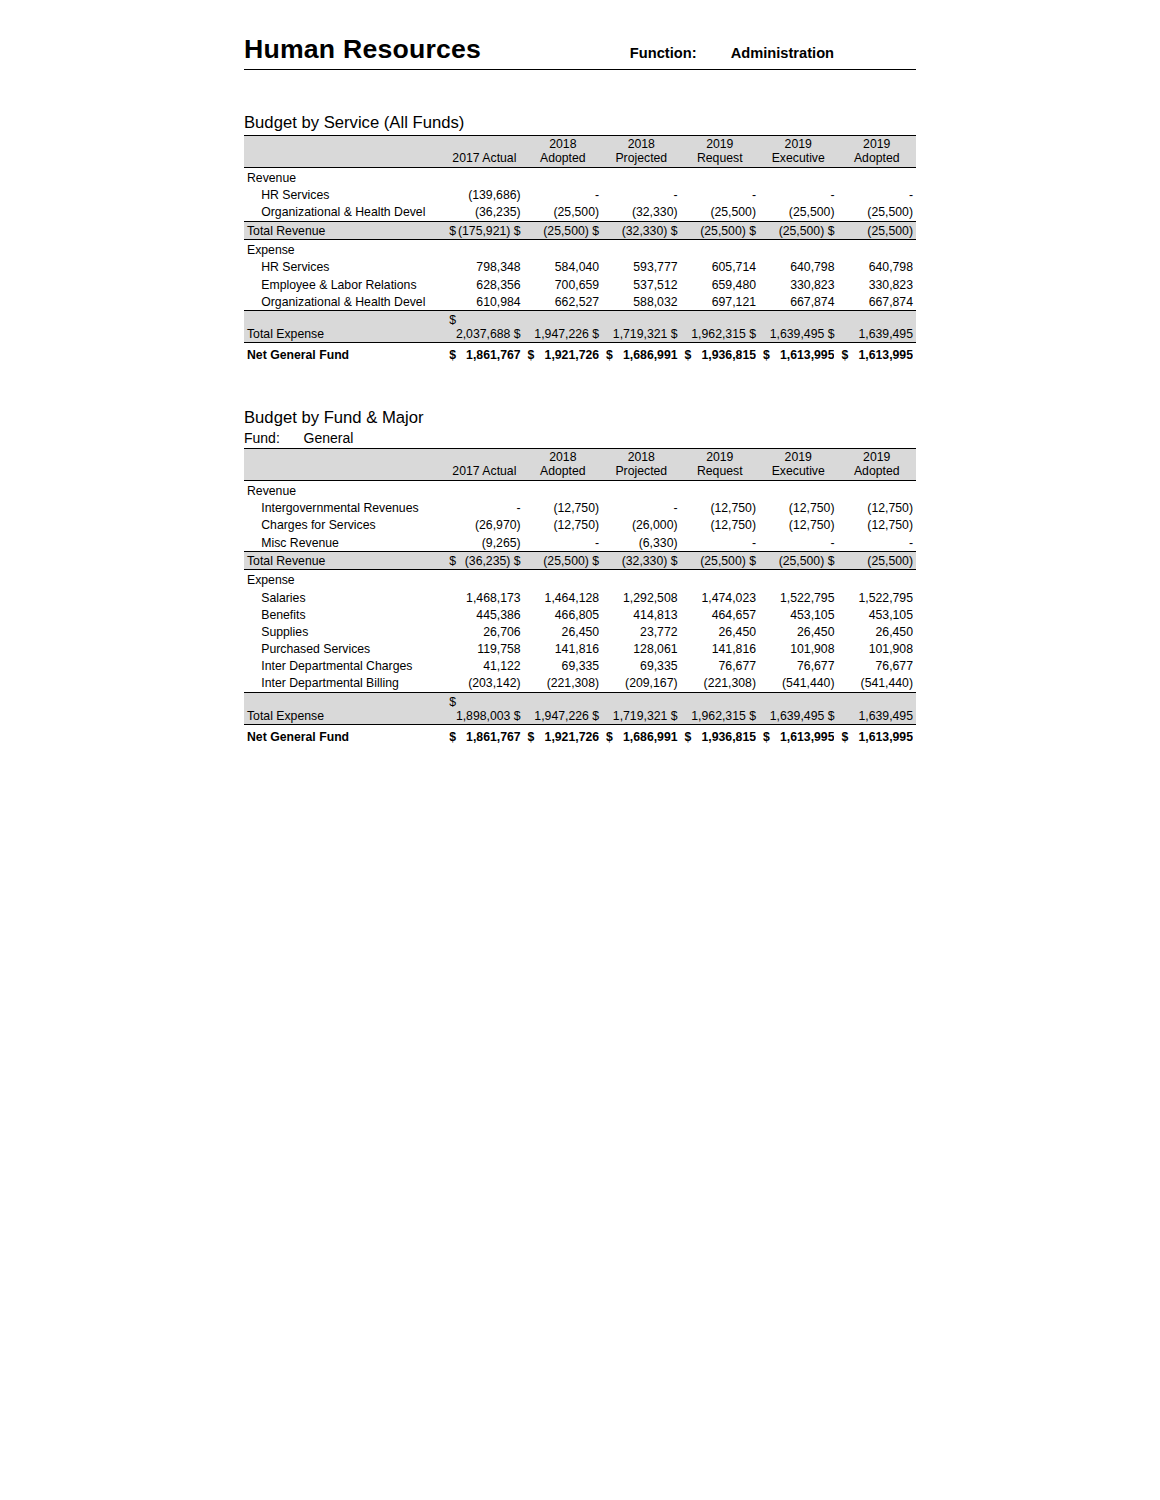Human Resources
Function: Administration
Budget by Service (All Funds)
| | 2017 Actual | 2018 Adopted | 2018 Projected | 2019 Request | 2019 Executive | 2019 Adopted |
| --- | --- | --- | --- | --- | --- | --- |
| Revenue |
| HR Services | (139,686) | - | - | - | - | - |
| Organizational & Health Devel | (36,235) | (25,500) | (32,330) | (25,500) | (25,500) | (25,500) |
| Total Revenue | $ (175,921) $ | (25,500) $ | (32,330) $ | (25,500) $ | (25,500) $ | (25,500) |
| Expense |
| HR Services | 798,348 | 584,040 | 593,777 | 605,714 | 640,798 | 640,798 |
| Employee & Labor Relations | 628,356 | 700,659 | 537,512 | 659,480 | 330,823 | 330,823 |
| Organizational & Health Devel | 610,984 | 662,527 | 588,032 | 697,121 | 667,874 | 667,874 |
| Total Expense | $ 2,037,688 $ | 1,947,226 $ | 1,719,321 $ | 1,962,315 $ | 1,639,495 $ | 1,639,495 |
| Net General Fund | $ 1,861,767 | $ 1,921,726 | $ 1,686,991 | $ 1,936,815 | $ 1,613,995 | $ 1,613,995 |
Budget by Fund & Major
Fund: General
| | 2017 Actual | 2018 Adopted | 2018 Projected | 2019 Request | 2019 Executive | 2019 Adopted |
| --- | --- | --- | --- | --- | --- | --- |
| Revenue |
| Intergovernmental Revenues | - | (12,750) | - | (12,750) | (12,750) | (12,750) |
| Charges for Services | (26,970) | (12,750) | (26,000) | (12,750) | (12,750) | (12,750) |
| Misc Revenue | (9,265) | - | (6,330) | - | - | - |
| Total Revenue | $ (36,235) $ | (25,500) $ | (32,330) $ | (25,500) $ | (25,500) $ | (25,500) |
| Expense |
| Salaries | 1,468,173 | 1,464,128 | 1,292,508 | 1,474,023 | 1,522,795 | 1,522,795 |
| Benefits | 445,386 | 466,805 | 414,813 | 464,657 | 453,105 | 453,105 |
| Supplies | 26,706 | 26,450 | 23,772 | 26,450 | 26,450 | 26,450 |
| Purchased Services | 119,758 | 141,816 | 128,061 | 141,816 | 101,908 | 101,908 |
| Inter Departmental Charges | 41,122 | 69,335 | 69,335 | 76,677 | 76,677 | 76,677 |
| Inter Departmental Billing | (203,142) | (221,308) | (209,167) | (221,308) | (541,440) | (541,440) |
| Total Expense | $ 1,898,003 $ | 1,947,226 $ | 1,719,321 $ | 1,962,315 $ | 1,639,495 $ | 1,639,495 |
| Net General Fund | $ 1,861,767 | $ 1,921,726 | $ 1,686,991 | $ 1,936,815 | $ 1,613,995 | $ 1,613,995 |